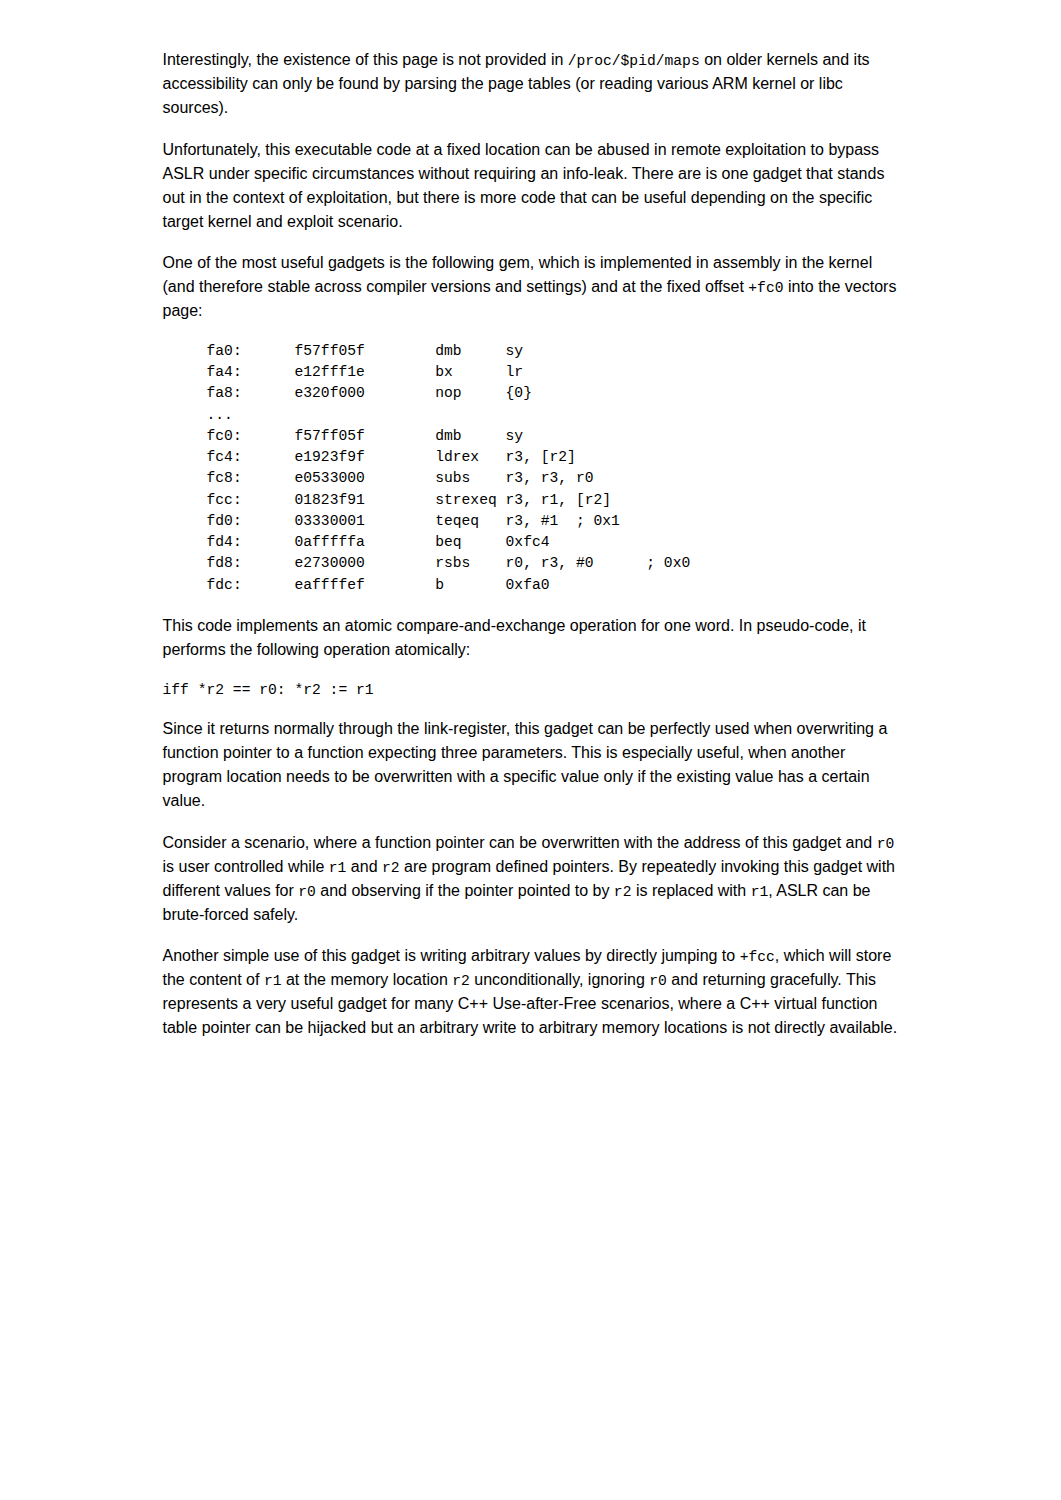Interestingly, the existence of this page is not provided in /proc/$pid/maps on older kernels and its accessibility can only be found by parsing the page tables (or reading various ARM kernel or libc sources).
Unfortunately, this executable code at a fixed location can be abused in remote exploitation to bypass ASLR under specific circumstances without requiring an info-leak. There are is one gadget that stands out in the context of exploitation, but there is more code that can be useful depending on the specific target kernel and exploit scenario.
One of the most useful gadgets is the following gem, which is implemented in assembly in the kernel (and therefore stable across compiler versions and settings) and at the fixed offset +fc0 into the vectors page:
fa0:      f57ff05f        dmb     sy
fa4:      e12fff1e        bx      lr
fa8:      e320f000        nop     {0}
...
fc0:      f57ff05f        dmb     sy
fc4:      e1923f9f        ldrex   r3, [r2]
fc8:      e0533000        subs    r3, r3, r0
fcc:      01823f91        strexeq r3, r1, [r2]
fd0:      03330001        teqeq   r3, #1  ; 0x1
fd4:      0afffffa        beq     0xfc4
fd8:      e2730000        rsbs    r0, r3, #0      ; 0x0
fdc:      eaffffef        b       0xfa0
This code implements an atomic compare-and-exchange operation for one word. In pseudo-code, it performs the following operation atomically:
iff *r2 == r0: *r2 := r1
Since it returns normally through the link-register, this gadget can be perfectly used when overwriting a function pointer to a function expecting three parameters. This is especially useful, when another program location needs to be overwritten with a specific value only if the existing value has a certain value.
Consider a scenario, where a function pointer can be overwritten with the address of this gadget and r0 is user controlled while r1 and r2 are program defined pointers. By repeatedly invoking this gadget with different values for r0 and observing if the pointer pointed to by r2 is replaced with r1, ASLR can be brute-forced safely.
Another simple use of this gadget is writing arbitrary values by directly jumping to +fcc, which will store the content of r1 at the memory location r2 unconditionally, ignoring r0 and returning gracefully. This represents a very useful gadget for many C++ Use-after-Free scenarios, where a C++ virtual function table pointer can be hijacked but an arbitrary write to arbitrary memory locations is not directly available.